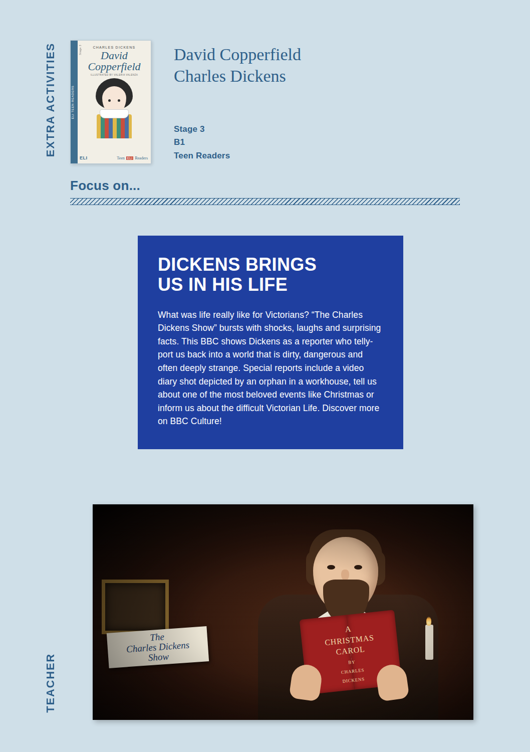Extra Activities
Teacher
ELI TEEN READERS
Stage 3
CHARLES DICKENS
David Copperfield
ILLUSTRATED BY VALERIA VALENZA
ELI
Teen ELI Readers
David Copperfield
Charles Dickens
Stage 3
B1
Teen Readers
Focus on...
Dickens brings
us in his life
What was life really like for Victorians? “The Charles Dickens Show” bursts with shocks, laughs and surprising facts. This BBC shows Dickens as a reporter who telly-port us back into a world that is dirty, dangerous and often deeply strange. Special reports include a video diary shot depicted by an orphan in a workhouse, tell us about one of the most beloved events like Christmas or inform us about the difficult Victorian Life. Discover more on BBC Culture!
The
Charles Dickens
Show
A Christmas Carol by Charles Dickens